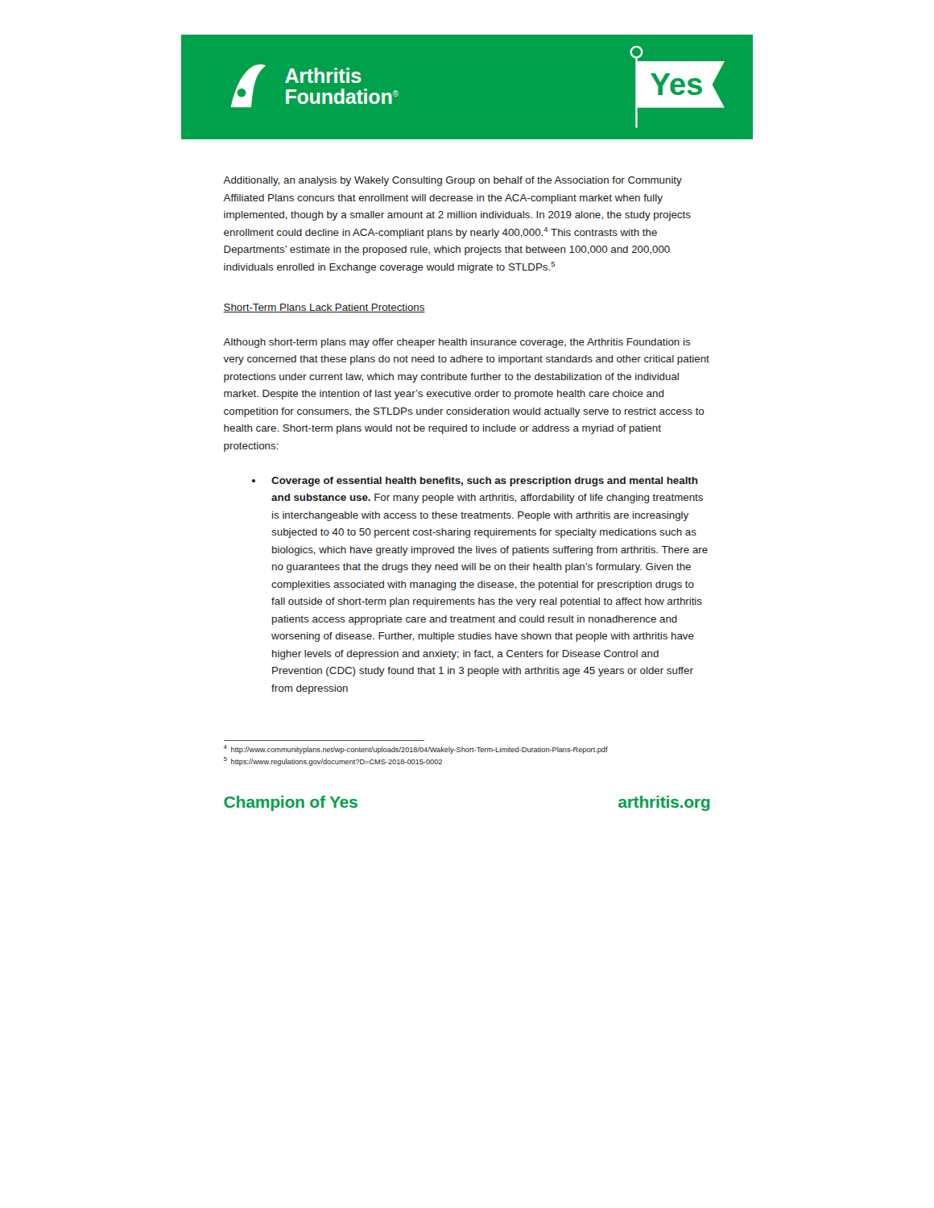Arthritis
Foundation®
Yes
Additionally, an analysis by Wakely Consulting Group on behalf of the Association for Community Affiliated Plans concurs that enrollment will decrease in the ACA-compliant market when fully implemented, though by a smaller amount at 2 million individuals. In 2019 alone, the study projects enrollment could decline in ACA-compliant plans by nearly 400,000.4 This contrasts with the Departments’ estimate in the proposed rule, which projects that between 100,000 and 200,000 individuals enrolled in Exchange coverage would migrate to STLDPs.5
Short-Term Plans Lack Patient Protections
Although short-term plans may offer cheaper health insurance coverage, the Arthritis Foundation is very concerned that these plans do not need to adhere to important standards and other critical patient protections under current law, which may contribute further to the destabilization of the individual market. Despite the intention of last year’s executive order to promote health care choice and competition for consumers, the STLDPs under consideration would actually serve to restrict access to health care. Short-term plans would not be required to include or address a myriad of patient protections:
Coverage of essential health benefits, such as prescription drugs and mental health and substance use. For many people with arthritis, affordability of life changing treatments is interchangeable with access to these treatments. People with arthritis are increasingly subjected to 40 to 50 percent cost-sharing requirements for specialty medications such as biologics, which have greatly improved the lives of patients suffering from arthritis. There are no guarantees that the drugs they need will be on their health plan’s formulary. Given the complexities associated with managing the disease, the potential for prescription drugs to fall outside of short-term plan requirements has the very real potential to affect how arthritis patients access appropriate care and treatment and could result in nonadherence and worsening of disease. Further, multiple studies have shown that people with arthritis have higher levels of depression and anxiety; in fact, a Centers for Disease Control and Prevention (CDC) study found that 1 in 3 people with arthritis age 45 years or older suffer from depression
4 http://www.communityplans.net/wp-content/uploads/2018/04/Wakely-Short-Term-Limited-Duration-Plans-Report.pdf
5 https://www.regulations.gov/document?D=CMS-2018-0015-0002
Champion of Yes
arthritis.org